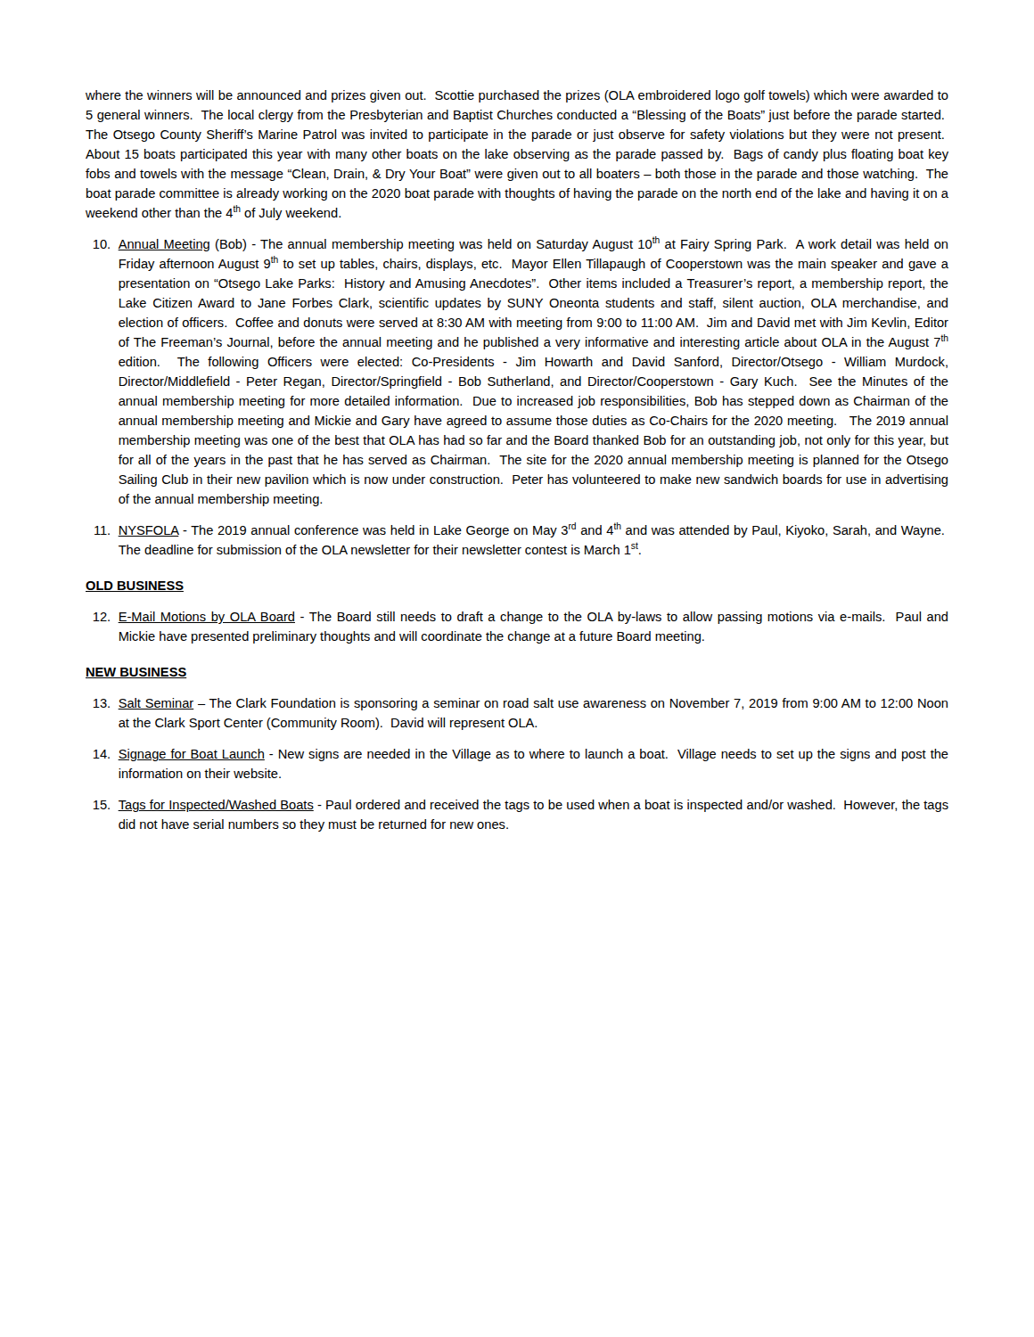where the winners will be announced and prizes given out. Scottie purchased the prizes (OLA embroidered logo golf towels) which were awarded to 5 general winners. The local clergy from the Presbyterian and Baptist Churches conducted a “Blessing of the Boats” just before the parade started. The Otsego County Sheriff’s Marine Patrol was invited to participate in the parade or just observe for safety violations but they were not present. About 15 boats participated this year with many other boats on the lake observing as the parade passed by. Bags of candy plus floating boat key fobs and towels with the message “Clean, Drain, & Dry Your Boat” were given out to all boaters – both those in the parade and those watching. The boat parade committee is already working on the 2020 boat parade with thoughts of having the parade on the north end of the lake and having it on a weekend other than the 4th of July weekend.
Annual Meeting (Bob) - The annual membership meeting was held on Saturday August 10th at Fairy Spring Park. A work detail was held on Friday afternoon August 9th to set up tables, chairs, displays, etc. Mayor Ellen Tillapaugh of Cooperstown was the main speaker and gave a presentation on “Otsego Lake Parks: History and Amusing Anecdotes”. Other items included a Treasurer’s report, a membership report, the Lake Citizen Award to Jane Forbes Clark, scientific updates by SUNY Oneonta students and staff, silent auction, OLA merchandise, and election of officers. Coffee and donuts were served at 8:30 AM with meeting from 9:00 to 11:00 AM. Jim and David met with Jim Kevlin, Editor of The Freeman’s Journal, before the annual meeting and he published a very informative and interesting article about OLA in the August 7th edition. The following Officers were elected: Co-Presidents - Jim Howarth and David Sanford, Director/Otsego - William Murdock, Director/Middlefield - Peter Regan, Director/Springfield - Bob Sutherland, and Director/Cooperstown - Gary Kuch. See the Minutes of the annual membership meeting for more detailed information. Due to increased job responsibilities, Bob has stepped down as Chairman of the annual membership meeting and Mickie and Gary have agreed to assume those duties as Co-Chairs for the 2020 meeting. The 2019 annual membership meeting was one of the best that OLA has had so far and the Board thanked Bob for an outstanding job, not only for this year, but for all of the years in the past that he has served as Chairman. The site for the 2020 annual membership meeting is planned for the Otsego Sailing Club in their new pavilion which is now under construction. Peter has volunteered to make new sandwich boards for use in advertising of the annual membership meeting.
NYSFOLA - The 2019 annual conference was held in Lake George on May 3rd and 4th and was attended by Paul, Kiyoko, Sarah, and Wayne. The deadline for submission of the OLA newsletter for their newsletter contest is March 1st.
OLD BUSINESS
E-Mail Motions by OLA Board - The Board still needs to draft a change to the OLA by-laws to allow passing motions via e-mails. Paul and Mickie have presented preliminary thoughts and will coordinate the change at a future Board meeting.
NEW BUSINESS
Salt Seminar – The Clark Foundation is sponsoring a seminar on road salt use awareness on November 7, 2019 from 9:00 AM to 12:00 Noon at the Clark Sport Center (Community Room). David will represent OLA.
Signage for Boat Launch - New signs are needed in the Village as to where to launch a boat. Village needs to set up the signs and post the information on their website.
Tags for Inspected/Washed Boats - Paul ordered and received the tags to be used when a boat is inspected and/or washed. However, the tags did not have serial numbers so they must be returned for new ones.